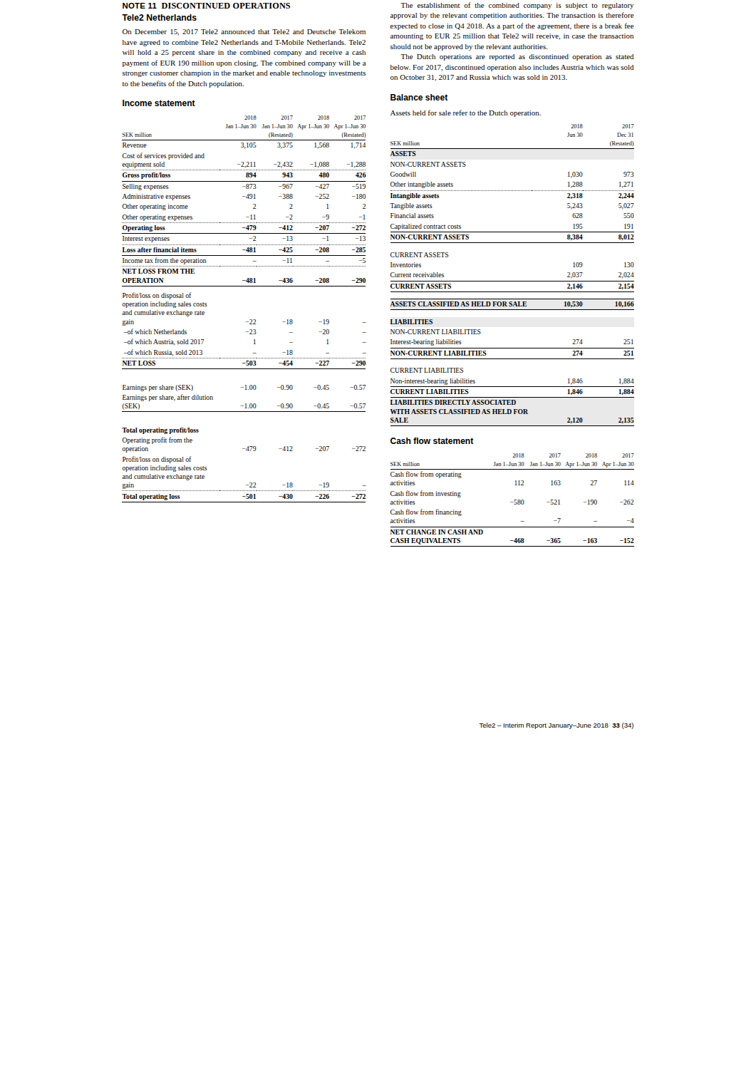NOTE 11 DISCONTINUED OPERATIONS
Tele2 Netherlands
On December 15, 2017 Tele2 announced that Tele2 and Deutsche Telekom have agreed to combine Tele2 Netherlands and T-Mobile Netherlands. Tele2 will hold a 25 percent share in the combined company and receive a cash payment of EUR 190 million upon closing. The combined company will be a stronger customer champion in the market and enable technology investments to the benefits of the Dutch population.
Income statement
| | 2018 | 2017 | 2018 | 2017 |
| --- | --- | --- | --- | --- |
| | Jan 1–Jun 30 | Jan 1–Jun 30 | Apr 1–Jun 30 | Apr 1–Jun 30 |
| SEK million | | (Restated) | | (Restated) |
| Revenue | 3,105 | 3,375 | 1,568 | 1,714 |
| Cost of services provided and equipment sold | −2,211 | −2,432 | −1,088 | −1,288 |
| Gross profit/loss | 894 | 943 | 480 | 426 |
| Selling expenses | −873 | −967 | −427 | −519 |
| Administrative expenses | −491 | −388 | −252 | −180 |
| Other operating income | 2 | 2 | 1 | 2 |
| Other operating expenses | −11 | −2 | −9 | −1 |
| Operating loss | −479 | −412 | −207 | −272 |
| Interest expenses | −2 | −13 | −1 | −13 |
| Loss after financial items | −481 | −425 | −208 | −285 |
| Income tax from the operation | – | −11 | – | −5 |
| Net loss from the operation | −481 | −436 | −208 | −290 |
| Profit/loss on disposal of operation including sales costs and cumulative exchange rate gain | −22 | −18 | −19 | – |
| –of which Netherlands | −23 | – | −20 | – |
| –of which Austria, sold 2017 | 1 | – | 1 | – |
| –of which Russia, sold 2013 | – | −18 | – | – |
| Net loss | −503 | −454 | −227 | −290 |
| Earnings per share (SEK) | −1.00 | −0.90 | −0.45 | −0.57 |
| Earnings per share, after dilution (SEK) | −1.00 | −0.90 | −0.45 | −0.57 |
| Total operating profit/loss | | | | |
| Operating profit from the operation | −479 | −412 | −207 | −272 |
| Profit/loss on disposal of operation including sales costs and cumulative exchange rate gain | −22 | −18 | −19 | – |
| Total operating loss | −501 | −430 | −226 | −272 |
The establishment of the combined company is subject to regulatory approval by the relevant competition authorities. The transaction is therefore expected to close in Q4 2018. As a part of the agreement, there is a break fee amounting to EUR 25 million that Tele2 will receive, in case the transaction should not be approved by the relevant authorities.
The Dutch operations are reported as discontinued operation as stated below. For 2017, discontinued operation also includes Austria which was sold on October 31, 2017 and Russia which was sold in 2013.
Balance sheet
Assets held for sale refer to the Dutch operation.
| | 2018 | 2017 |
| --- | --- | --- |
| | Jun 30 | Dec 31 |
| SEK million | | (Restated) |
| Assets | | |
| Non-current assets | | |
| Goodwill | 1,030 | 973 |
| Other intangible assets | 1,288 | 1,271 |
| Intangible assets | 2,318 | 2,244 |
| Tangible assets | 5,243 | 5,027 |
| Financial assets | 628 | 550 |
| Capitalized contract costs | 195 | 191 |
| Non-current assets | 8,384 | 8,012 |
| Current assets | | |
| Inventories | 109 | 130 |
| Current receivables | 2,037 | 2,024 |
| Current assets | 2,146 | 2,154 |
| Assets classified as held for sale | 10,530 | 10,166 |
| Liabilities | | |
| Non-current liabilities | | |
| Interest-bearing liabilities | 274 | 251 |
| Non-current liabilities | 274 | 251 |
| Current liabilities | | |
| Non-interest-bearing liabilities | 1,846 | 1,884 |
| Current liabilities | 1,846 | 1,884 |
| Liabilities directly associated with assets classified as held for sale | 2,120 | 2,135 |
Cash flow statement
| | 2018 | 2017 | 2018 | 2017 |
| --- | --- | --- | --- | --- |
| SEK million | Jan 1–Jun 30 | Jan 1–Jun 30 | Apr 1–Jun 30 | Apr 1–Jun 30 |
| Cash flow from operating activities | 112 | 163 | 27 | 114 |
| Cash flow from investing activities | −580 | −521 | −190 | −262 |
| Cash flow from financing activities | – | −7 | – | −4 |
| Net change in cash and cash equivalents | −468 | −365 | −163 | −152 |
Tele2 – Interim Report January–June 2018 33 (34)